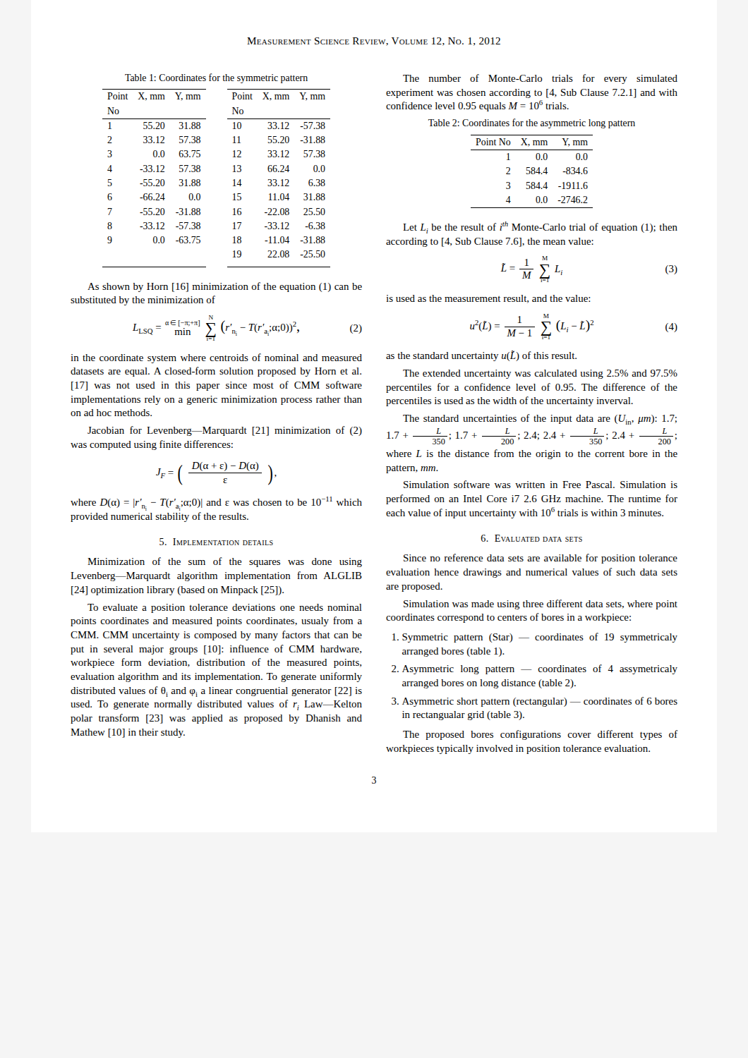Measurement Science Review, Volume 12, No. 1, 2012
Table 1: Coordinates for the symmetric pattern
| Point | X, mm | Y, mm | | Point | X, mm | Y, mm |
| --- | --- | --- | --- | --- | --- | --- |
| No | | | | No | | |
| 1 | 55.20 | 31.88 | | 10 | 33.12 | -57.38 |
| 2 | 33.12 | 57.38 | | 11 | 55.20 | -31.88 |
| 3 | 0.0 | 63.75 | | 12 | 33.12 | 57.38 |
| 4 | -33.12 | 57.38 | | 13 | 66.24 | 0.0 |
| 5 | -55.20 | 31.88 | | 14 | 33.12 | 6.38 |
| 6 | -66.24 | 0.0 | | 15 | 11.04 | 31.88 |
| 7 | -55.20 | -31.88 | | 16 | -22.08 | 25.50 |
| 8 | -33.12 | -57.38 | | 17 | -33.12 | -6.38 |
| 9 | 0.0 | -63.75 | | 18 | -11.04 | -31.88 |
| | | | | 19 | 22.08 | -25.50 |
As shown by Horn [16] minimization of the equation (1) can be substituted by the minimization of
LLSQ = α ∈ [−π;+π] min N∑i=1 (r′ni − T(r′ai;α;0))2,
(2)
in the coordinate system where centroids of nominal and measured datasets are equal. A closed-form solution proposed by Horn et al. [17] was not used in this paper since most of CMM software implementations rely on a generic minimization process rather than on ad hoc methods.
Jacobian for Levenberg—Marquardt [21] minimization of (2) was computed using finite differences:
JF = ( D(α + ε) − D(α) ε ),
where D(α) = |r′ni − T(r′ai;α;0)| and ε was chosen to be 10−11 which provided numerical stability of the results.
5. Implementation details
Minimization of the sum of the squares was done using Levenberg—Marquardt algorithm implementation from ALGLIB [24] optimization library (based on Minpack [25]).
To evaluate a position tolerance deviations one needs nominal points coordinates and measured points coordinates, usualy from a CMM. CMM uncertainty is composed by many factors that can be put in several major groups [10]: influence of CMM hardware, workpiece form deviation, distribution of the measured points, evaluation algorithm and its implementation. To generate uniformly distributed values of θi and φi a linear congruential generator [22] is used. To generate normally distributed values of ri Law—Kelton polar transform [23] was applied as proposed by Dhanish and Mathew [10] in their study.
The number of Monte-Carlo trials for every simulated experiment was chosen according to [4, Sub Clause 7.2.1] and with confidence level 0.95 equals M = 106 trials.
Table 2: Coordinates for the asymmetric long pattern
| Point No | X, mm | Y, mm |
| --- | --- | --- |
| 1 | 0.0 | 0.0 |
| 2 | 584.4 | -834.6 |
| 3 | 584.4 | -1911.6 |
| 4 | 0.0 | -2746.2 |
Let Li be the result of ith Monte-Carlo trial of equation (1); then according to [4, Sub Clause 7.6], the mean value:
L̃ = 1 M M∑i=1 Li
(3)
is used as the measurement result, and the value:
u2(L̃) = 1 M − 1 M∑i=1 (Li − L̃)2
(4)
as the standard uncertainty u(L̃) of this result.
The extended uncertainty was calculated using 2.5% and 97.5% percentiles for a confidence level of 0.95. The difference of the percentiles is used as the width of the uncertainty inverval.
The standard uncertainties of the input data are (Uin, μm): 1.7; 1.7 + L 350; 1.7 + L 200; 2.4; 2.4 + L 350; 2.4 + L 200; where L is the distance from the origin to the corrent bore in the pattern, mm.
Simulation software was written in Free Pascal. Simulation is performed on an Intel Core i7 2.6 GHz machine. The runtime for each value of input uncertainty with 106 trials is within 3 minutes.
6. Evaluated data sets
Since no reference data sets are available for position tolerance evaluation hence drawings and numerical values of such data sets are proposed.
Simulation was made using three different data sets, where point coordinates correspond to centers of bores in a workpiece:
Symmetric pattern (Star) — coordinates of 19 symmetricaly arranged bores (table 1).
Asymmetric long pattern — coordinates of 4 assymetricaly arranged bores on long distance (table 2).
Asymmetric short pattern (rectangular) — coordinates of 6 bores in rectangualar grid (table 3).
The proposed bores configurations cover different types of workpieces typically involved in position tolerance evaluation.
3